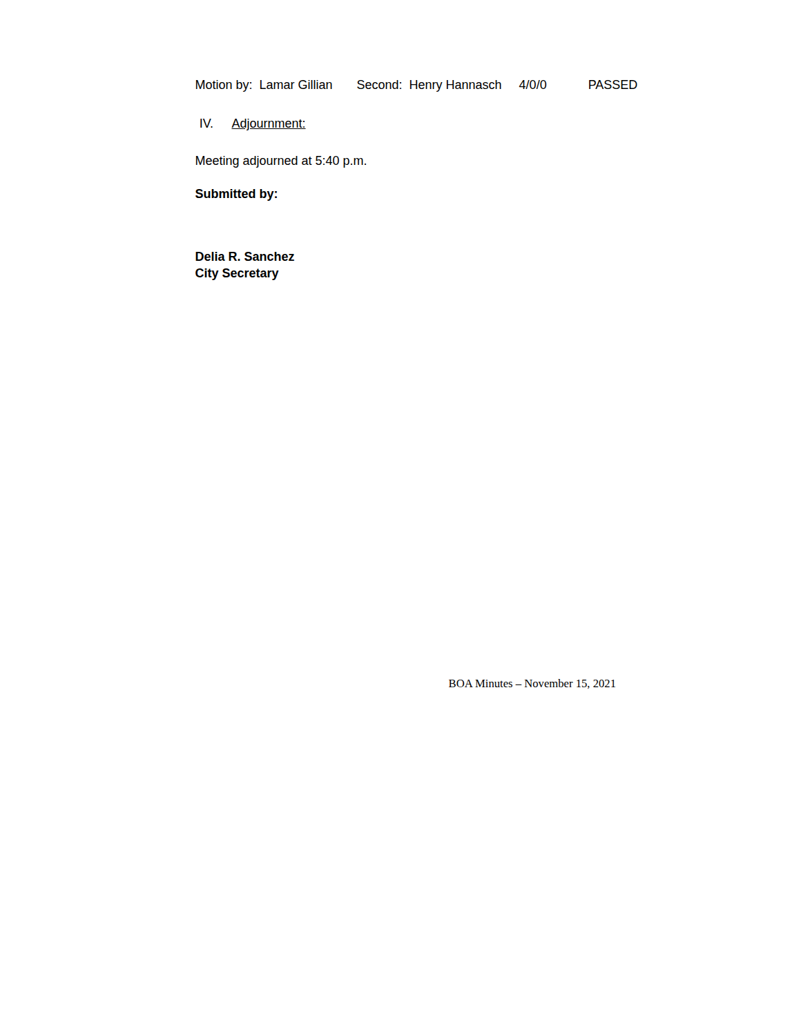Motion by: Lamar Gillian Second: Henry Hannasch 4/0/0 PASSED
IV. Adjournment:
Meeting adjourned at 5:40 p.m.
Submitted by:
Delia R. Sanchez
City Secretary
BOA Minutes – November 15, 2021